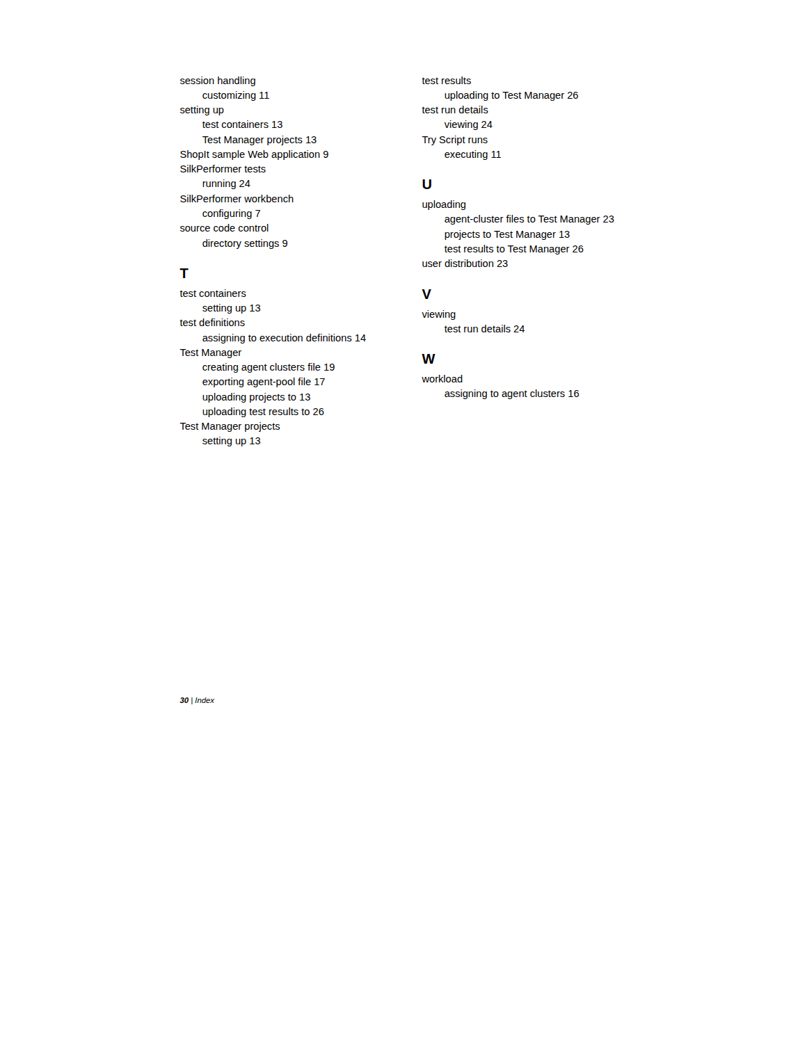session handling
customizing 11
setting up
test containers 13
Test Manager projects 13
ShopIt sample Web application 9
SilkPerformer tests
running 24
SilkPerformer workbench
configuring 7
source code control
directory settings 9
T
test containers
setting up 13
test definitions
assigning to execution definitions 14
Test Manager
creating agent clusters file 19
exporting agent-pool file 17
uploading projects to 13
uploading test results to 26
Test Manager projects
setting up 13
test results
uploading to Test Manager 26
test run details
viewing 24
Try Script runs
executing 11
U
uploading
agent-cluster files to Test Manager 23
projects to Test Manager 13
test results to Test Manager 26
user distribution 23
V
viewing
test run details 24
W
workload
assigning to agent clusters 16
30 | Index